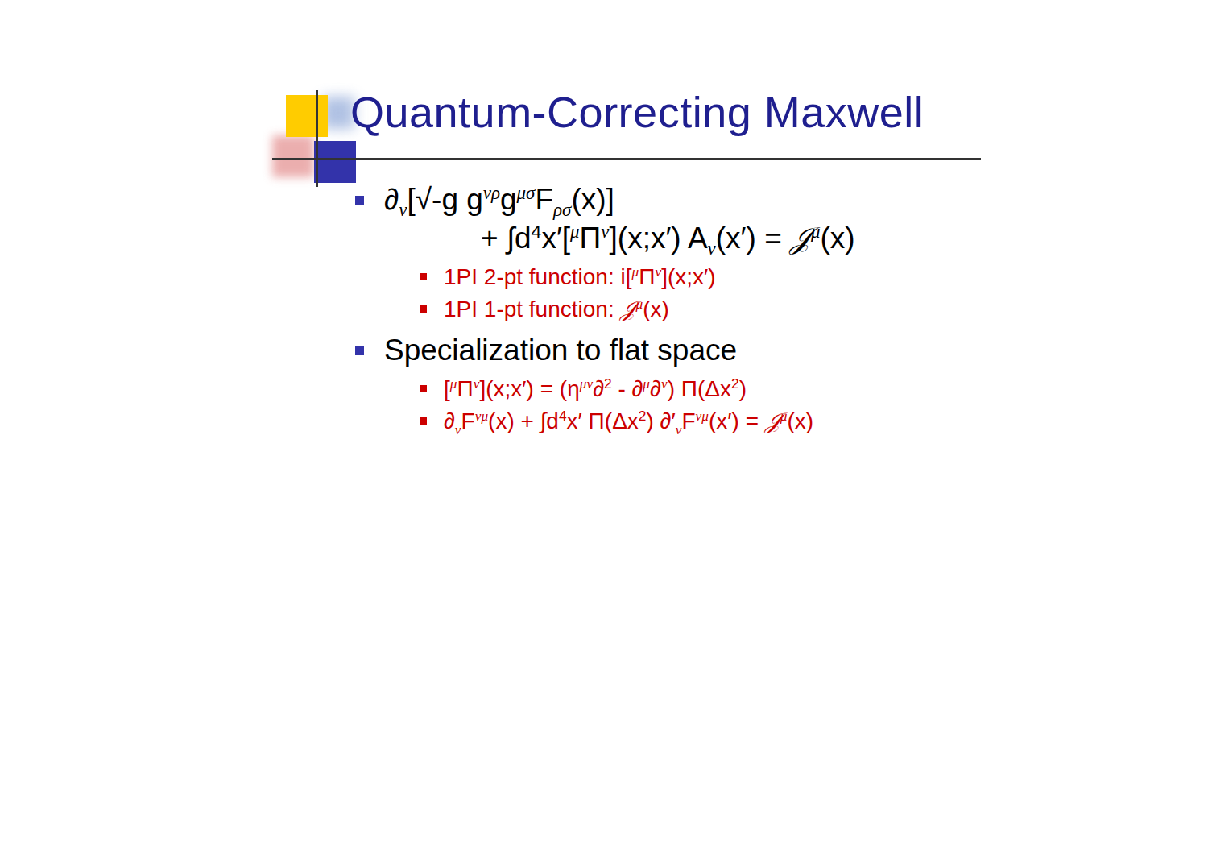Quantum-Correcting Maxwell
∂ν[√-g gνρgμσFρσ(x)] + ∫d4x′[μΠν](x;x′) Aν(x′) = 𝒥μ(x)
1PI 2-pt function: i[μΠν](x;x′)
1PI 1-pt function: 𝒥μ(x)
Specialization to flat space
[μΠν](x;x′) = (ημν∂2 - ∂μ∂ν) Π(Δx2)
∂νFνμ(x) + ∫d4x′ Π(Δx2) ∂′νFνμ(x′) = 𝒥μ(x)